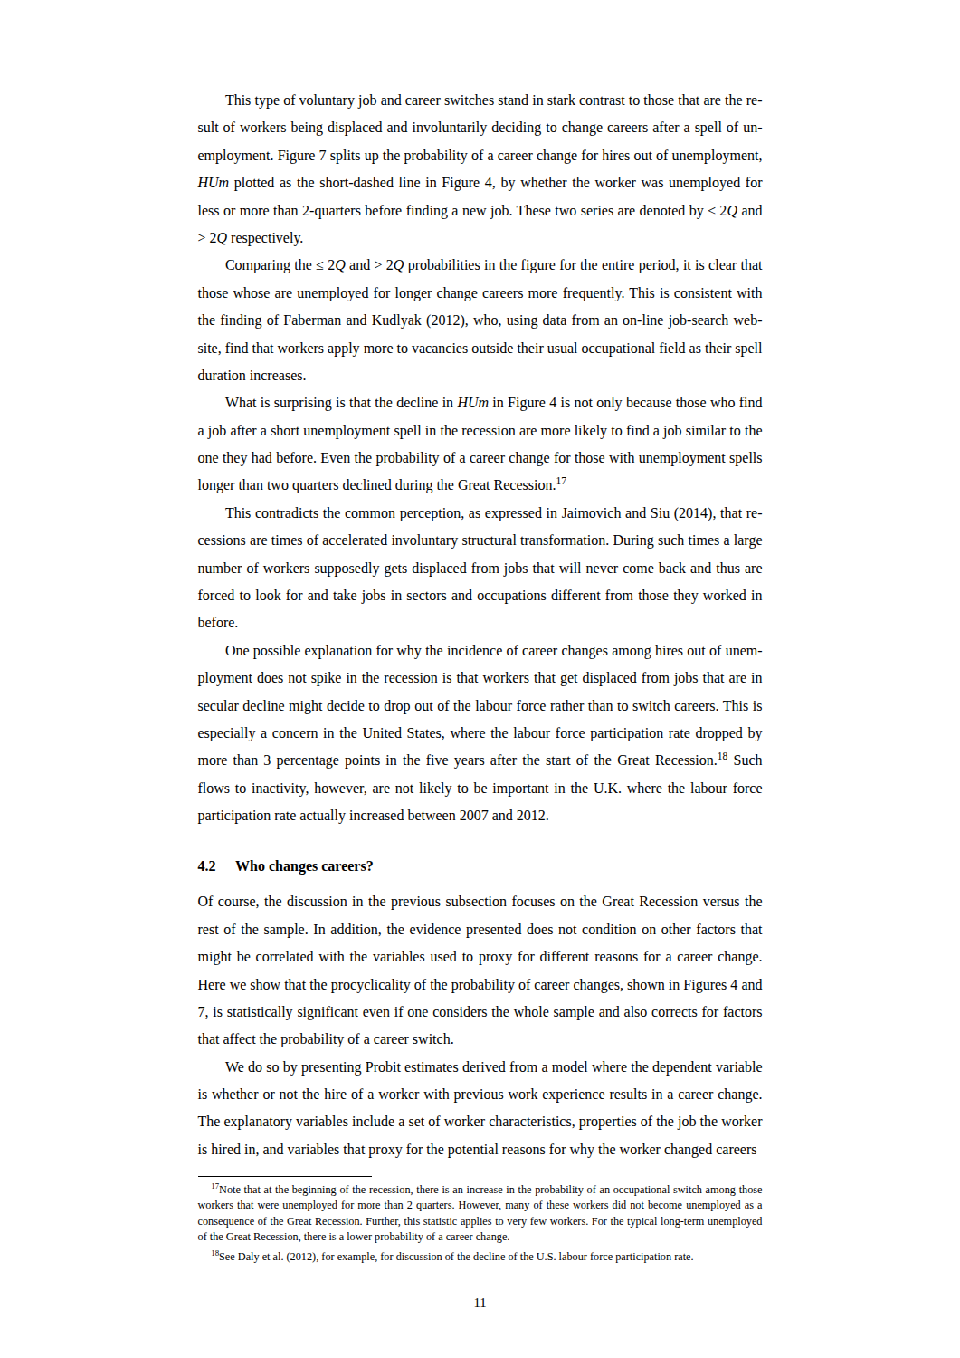This type of voluntary job and career switches stand in stark contrast to those that are the result of workers being displaced and involuntarily deciding to change careers after a spell of unemployment. Figure 7 splits up the probability of a career change for hires out of unemployment, HUm plotted as the short-dashed line in Figure 4, by whether the worker was unemployed for less or more than 2-quarters before finding a new job. These two series are denoted by ≤ 2Q and > 2Q respectively.
Comparing the ≤ 2Q and > 2Q probabilities in the figure for the entire period, it is clear that those whose are unemployed for longer change careers more frequently. This is consistent with the finding of Faberman and Kudlyak (2012), who, using data from an on-line job-search website, find that workers apply more to vacancies outside their usual occupational field as their spell duration increases.
What is surprising is that the decline in HUm in Figure 4 is not only because those who find a job after a short unemployment spell in the recession are more likely to find a job similar to the one they had before. Even the probability of a career change for those with unemployment spells longer than two quarters declined during the Great Recession.17
This contradicts the common perception, as expressed in Jaimovich and Siu (2014), that recessions are times of accelerated involuntary structural transformation. During such times a large number of workers supposedly gets displaced from jobs that will never come back and thus are forced to look for and take jobs in sectors and occupations different from those they worked in before.
One possible explanation for why the incidence of career changes among hires out of unemployment does not spike in the recession is that workers that get displaced from jobs that are in secular decline might decide to drop out of the labour force rather than to switch careers. This is especially a concern in the United States, where the labour force participation rate dropped by more than 3 percentage points in the five years after the start of the Great Recession.18 Such flows to inactivity, however, are not likely to be important in the U.K. where the labour force participation rate actually increased between 2007 and 2012.
4.2 Who changes careers?
Of course, the discussion in the previous subsection focuses on the Great Recession versus the rest of the sample. In addition, the evidence presented does not condition on other factors that might be correlated with the variables used to proxy for different reasons for a career change. Here we show that the procyclicality of the probability of career changes, shown in Figures 4 and 7, is statistically significant even if one considers the whole sample and also corrects for factors that affect the probability of a career switch.
We do so by presenting Probit estimates derived from a model where the dependent variable is whether or not the hire of a worker with previous work experience results in a career change. The explanatory variables include a set of worker characteristics, properties of the job the worker is hired in, and variables that proxy for the potential reasons for why the worker changed careers
17Note that at the beginning of the recession, there is an increase in the probability of an occupational switch among those workers that were unemployed for more than 2 quarters. However, many of these workers did not become unemployed as a consequence of the Great Recession. Further, this statistic applies to very few workers. For the typical long-term unemployed of the Great Recession, there is a lower probability of a career change.
18See Daly et al. (2012), for example, for discussion of the decline of the U.S. labour force participation rate.
11